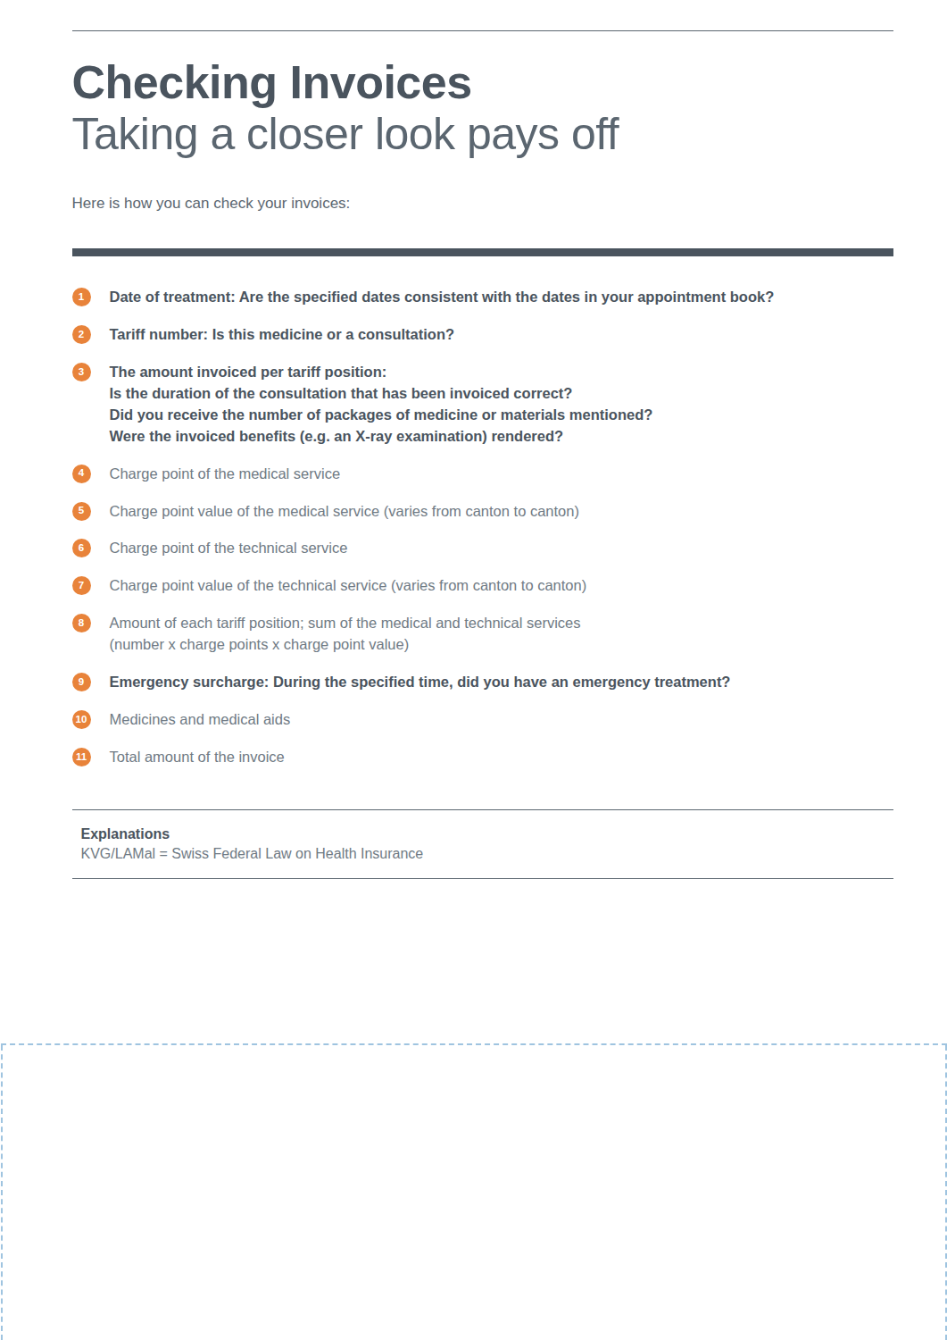Checking Invoices Taking a closer look pays off
Here is how you can check your invoices:
1 Date of treatment: Are the specified dates consistent with the dates in your appointment book?
2 Tariff number: Is this medicine or a consultation?
3 The amount invoiced per tariff position: Is the duration of the consultation that has been invoiced correct? Did you receive the number of packages of medicine or materials mentioned? Were the invoiced benefits (e.g. an X-ray examination) rendered?
4 Charge point of the medical service
5 Charge point value of the medical service (varies from canton to canton)
6 Charge point of the technical service
7 Charge point value of the technical service (varies from canton to canton)
8 Amount of each tariff position; sum of the medical and technical services (number x charge points x charge point value)
9 Emergency surcharge: During the specified time, did you have an emergency treatment?
10 Medicines and medical aids
11 Total amount of the invoice
Explanations
KVG/LAMal = Swiss Federal Law on Health Insurance